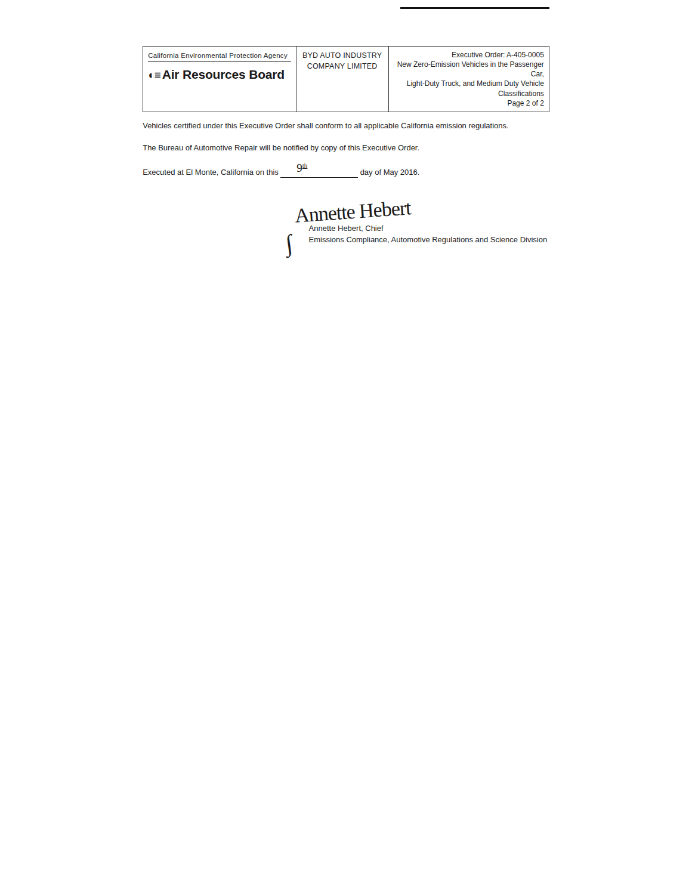| California Environmental Protection Agency ◐≡ Air Resources Board | BYD AUTO INDUSTRY COMPANY LIMITED | Executive Order: A-405-0005 New Zero-Emission Vehicles in the Passenger Car, Light-Duty Truck, and Medium Duty Vehicle Classifications Page 2 of 2 |
Vehicles certified under this Executive Order shall conform to all applicable California emission regulations.
The Bureau of Automotive Repair will be notified by copy of this Executive Order.
Executed at El Monte, California on this 9th day of May 2016.
∫
Annette Hebert
Annette Hebert, Chief
Emissions Compliance, Automotive Regulations and Science Division